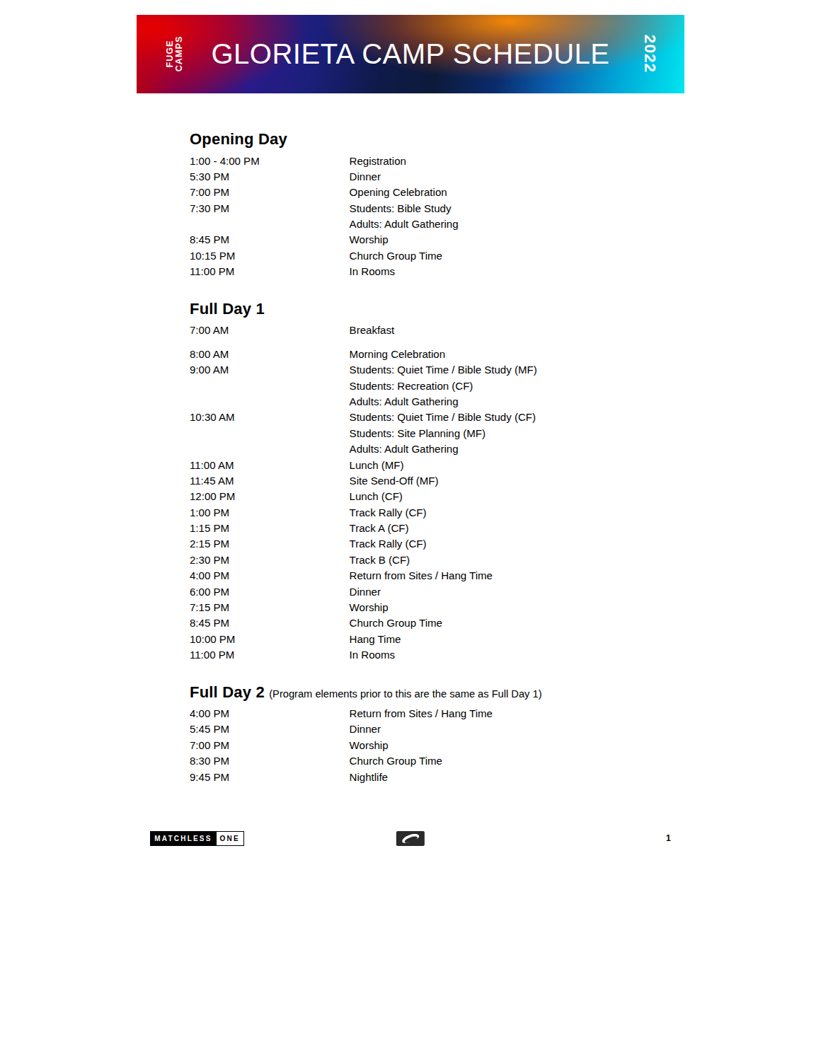FUGE
CAMPS
GLORIETA CAMP SCHEDULE
2022
Opening Day
| 1:00 - 4:00 PM | Registration |
| 5:30 PM | Dinner |
| 7:00 PM | Opening Celebration |
| 7:30 PM | Students: Bible Study |
| | Adults: Adult Gathering |
| 8:45 PM | Worship |
| 10:15 PM | Church Group Time |
| 11:00 PM | In Rooms |
Full Day 1
| 7:00 AM | Breakfast |
| 8:00 AM | Morning Celebration |
| 9:00 AM | Students: Quiet Time / Bible Study (MF) |
| | Students: Recreation (CF) |
| | Adults: Adult Gathering |
| 10:30 AM | Students: Quiet Time / Bible Study (CF) |
| | Students: Site Planning (MF) |
| | Adults: Adult Gathering |
| 11:00 AM | Lunch (MF) |
| 11:45 AM | Site Send-Off (MF) |
| 12:00 PM | Lunch (CF) |
| 1:00 PM | Track Rally (CF) |
| 1:15 PM | Track A (CF) |
| 2:15 PM | Track Rally (CF) |
| 2:30 PM | Track B (CF) |
| 4:00 PM | Return from Sites / Hang Time |
| 6:00 PM | Dinner |
| 7:15 PM | Worship |
| 8:45 PM | Church Group Time |
| 10:00 PM | Hang Time |
| 11:00 PM | In Rooms |
Full Day 2 (Program elements prior to this are the same as Full Day 1)
| 4:00 PM | Return from Sites / Hang Time |
| 5:45 PM | Dinner |
| 7:00 PM | Worship |
| 8:30 PM | Church Group Time |
| 9:45 PM | Nightlife |
MATCHLESS ONE
1